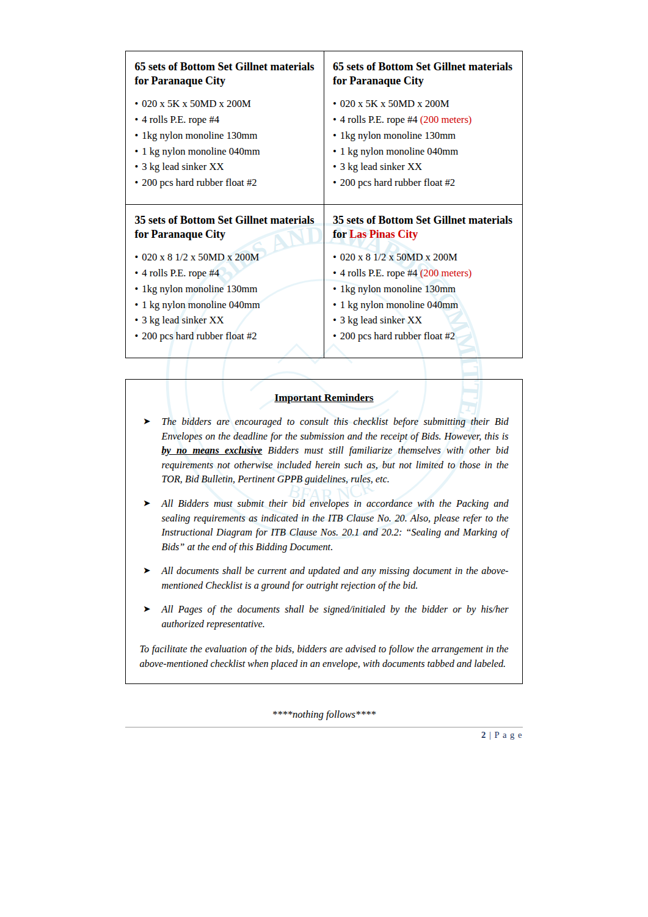BIDS AND AWARDS COMMITTEE BFAR NCR
| 65 sets of Bottom Set Gillnet materials for Paranaque City 020 x 5K x 50MD x 200M 4 rolls P.E. rope #4 1kg nylon monoline 130mm 1 kg nylon monoline 040mm 3 kg lead sinker XX 200 pcs hard rubber float #2 | 65 sets of Bottom Set Gillnet materials for Paranaque City 020 x 5K x 50MD x 200M 4 rolls P.E. rope #4 (200 meters) 1kg nylon monoline 130mm 1 kg nylon monoline 040mm 3 kg lead sinker XX 200 pcs hard rubber float #2 |
| 35 sets of Bottom Set Gillnet materials for Paranaque City 020 x 8 1/2 x 50MD x 200M 4 rolls P.E. rope #4 1kg nylon monoline 130mm 1 kg nylon monoline 040mm 3 kg lead sinker XX 200 pcs hard rubber float #2 | 35 sets of Bottom Set Gillnet materials for Las Pinas City 020 x 8 1/2 x 50MD x 200M 4 rolls P.E. rope #4 (200 meters) 1kg nylon monoline 130mm 1 kg nylon monoline 040mm 3 kg lead sinker XX 200 pcs hard rubber float #2 |
Important Reminders
The bidders are encouraged to consult this checklist before submitting their Bid Envelopes on the deadline for the submission and the receipt of Bids. However, this is by no means exclusive Bidders must still familiarize themselves with other bid requirements not otherwise included herein such as, but not limited to those in the TOR, Bid Bulletin, Pertinent GPPB guidelines, rules, etc.
All Bidders must submit their bid envelopes in accordance with the Packing and sealing requirements as indicated in the ITB Clause No. 20. Also, please refer to the Instructional Diagram for ITB Clause Nos. 20.1 and 20.2: “Sealing and Marking of Bids” at the end of this Bidding Document.
All documents shall be current and updated and any missing document in the above-mentioned Checklist is a ground for outright rejection of the bid.
All Pages of the documents shall be signed/initialed by the bidder or by his/her authorized representative.
To facilitate the evaluation of the bids, bidders are advised to follow the arrangement in the above-mentioned checklist when placed in an envelope, with documents tabbed and labeled.
****nothing follows****
2 | P a g e